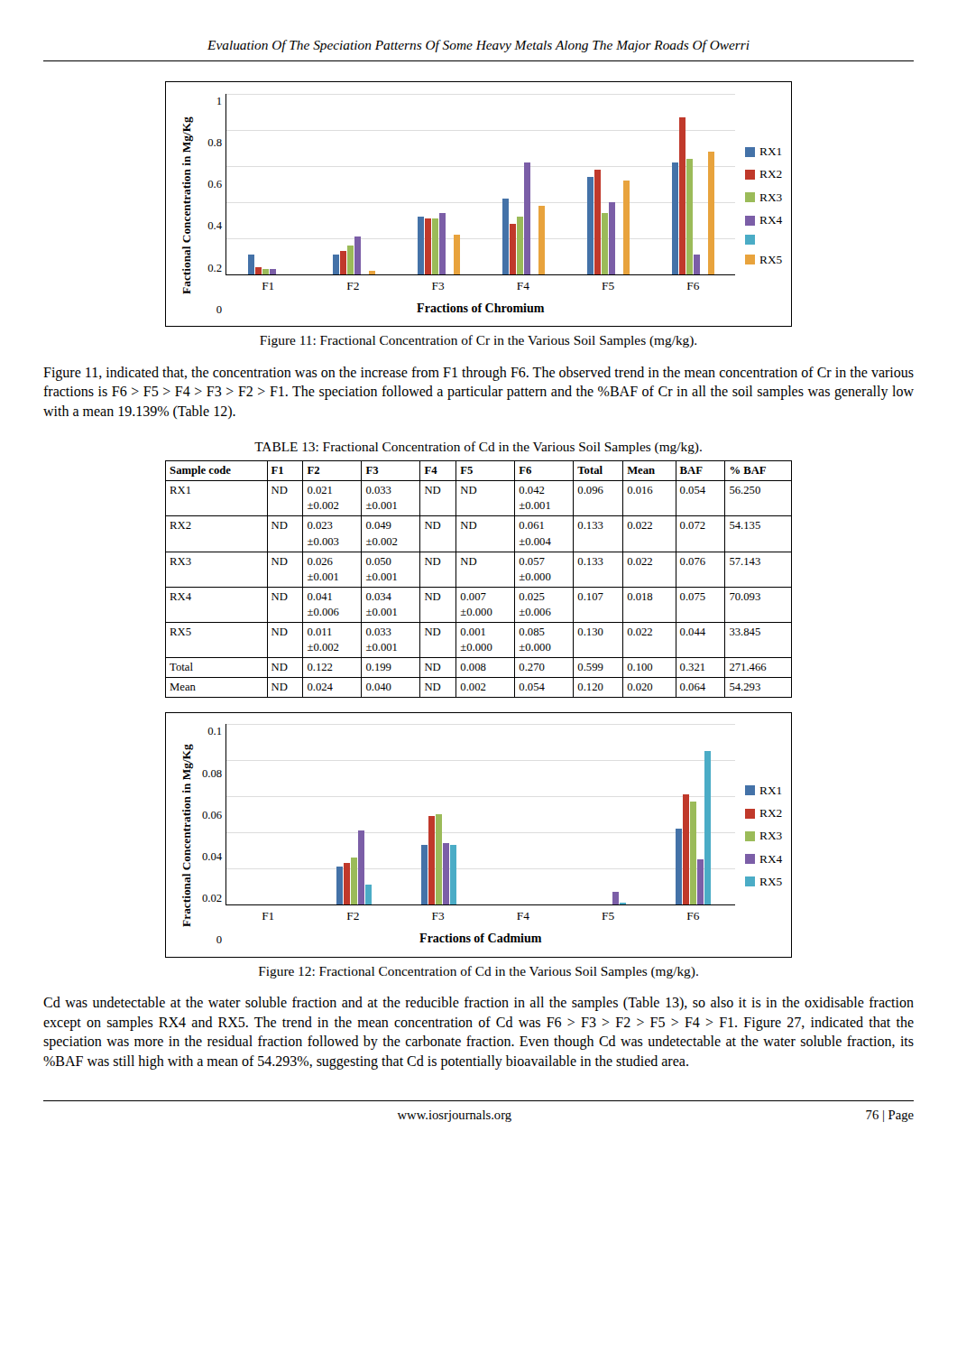Evaluation Of The Speciation Patterns Of Some Heavy Metals Along The Major Roads Of Owerri
Factional Concentration in Mg/Kg
10.80.60.40.20
F1 F2 F3 F4 F5 F6
Fractions of Chromium
RX1
RX2
RX3
RX4
RX5
Figure 11: Fractional Concentration of Cr in the Various Soil Samples (mg/kg).
Figure 11, indicated that, the concentration was on the increase from F1 through F6. The observed trend in the mean concentration of Cr in the various fractions is F6 > F5 > F4 > F3 > F2 > F1. The speciation followed a particular pattern and the %BAF of Cr in all the soil samples was generally low with a mean 19.139% (Table 12).
TABLE 13: Fractional Concentration of Cd in the Various Soil Samples (mg/kg).
| Sample code | F1 | F2 | F3 | F4 | F5 | F6 | Total | Mean | BAF | % BAF |
| --- | --- | --- | --- | --- | --- | --- | --- | --- | --- | --- |
| RX1 | ND | 0.021 ±0.002 | 0.033 ±0.001 | ND | ND | 0.042 ±0.001 | 0.096 | 0.016 | 0.054 | 56.250 |
| RX2 | ND | 0.023 ±0.003 | 0.049 ±0.002 | ND | ND | 0.061 ±0.004 | 0.133 | 0.022 | 0.072 | 54.135 |
| RX3 | ND | 0.026 ±0.001 | 0.050 ±0.001 | ND | ND | 0.057 ±0.000 | 0.133 | 0.022 | 0.076 | 57.143 |
| RX4 | ND | 0.041 ±0.006 | 0.034 ±0.001 | ND | 0.007 ±0.000 | 0.025 ±0.006 | 0.107 | 0.018 | 0.075 | 70.093 |
| RX5 | ND | 0.011 ±0.002 | 0.033 ±0.001 | ND | 0.001 ±0.000 | 0.085 ±0.000 | 0.130 | 0.022 | 0.044 | 33.845 |
| Total | ND | 0.122 | 0.199 | ND | 0.008 | 0.270 | 0.599 | 0.100 | 0.321 | 271.466 |
| Mean | ND | 0.024 | 0.040 | ND | 0.002 | 0.054 | 0.120 | 0.020 | 0.064 | 54.293 |
Fractional Concentration in Mg/Kg
0.10.080.060.040.020
F1 F2 F3 F4 F5 F6
Fractions of Cadmium
RX1
RX2
RX3
RX4
RX5
Figure 12: Fractional Concentration of Cd in the Various Soil Samples (mg/kg).
Cd was undetectable at the water soluble fraction and at the reducible fraction in all the samples (Table 13), so also it is in the oxidisable fraction except on samples RX4 and RX5. The trend in the mean concentration of Cd was F6 > F3 > F2 > F5 > F4 > F1. Figure 27, indicated that the speciation was more in the residual fraction followed by the carbonate fraction. Even though Cd was undetectable at the water soluble fraction, its %BAF was still high with a mean of 54.293%, suggesting that Cd is potentially bioavailable in the studied area.
www.iosrjournals.org
76 | Page